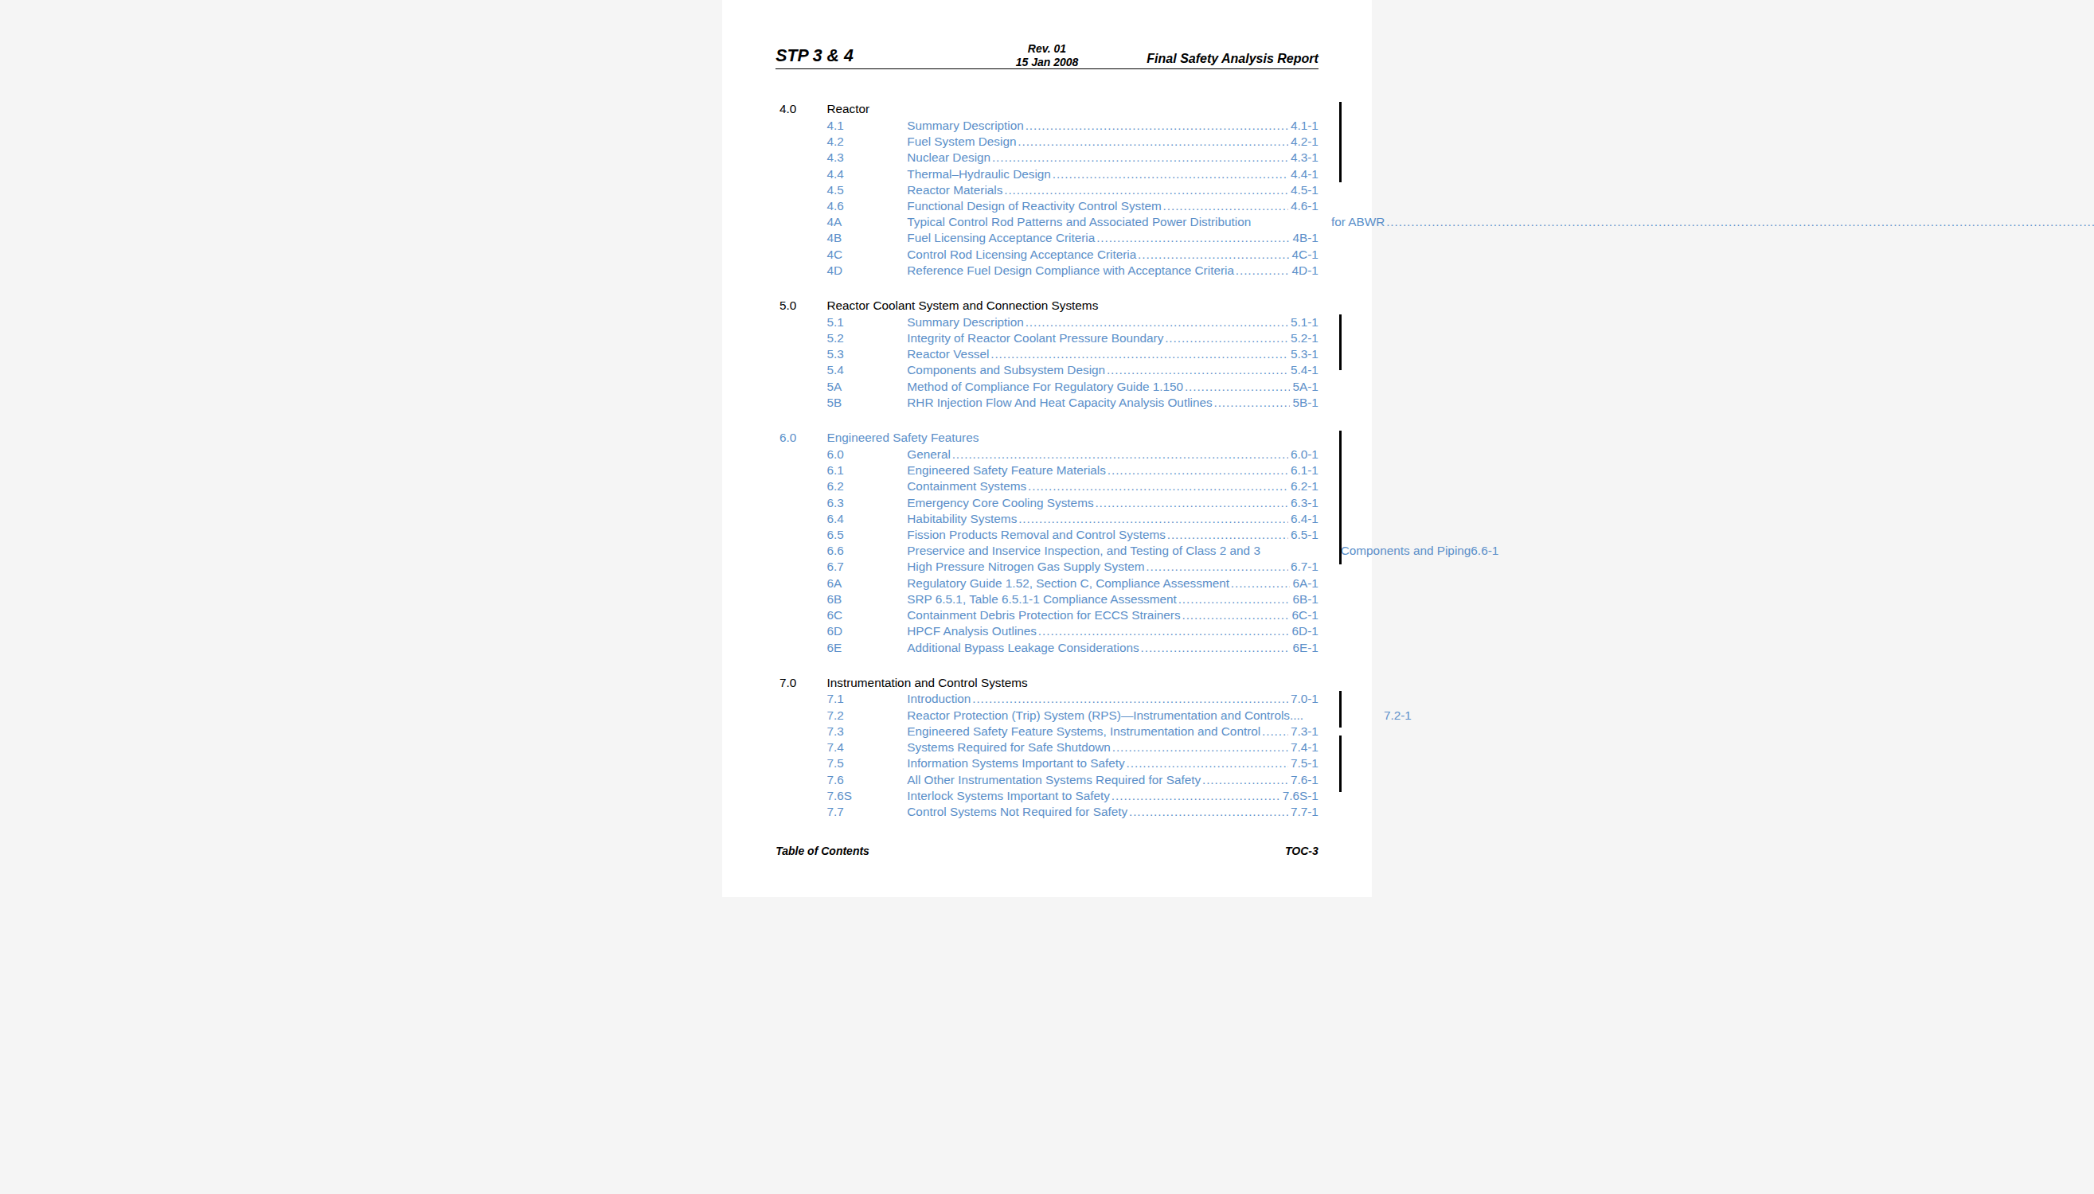Rev. 01
15 Jan 2008
STP 3 & 4
Final Safety Analysis Report
4.0 Reactor
4.1 Summary Description 4.1-1
4.2 Fuel System Design 4.2-1
4.3 Nuclear Design 4.3-1
4.4 Thermal–Hydraulic Design 4.4-1
4.5 Reactor Materials 4.5-1
4.6 Functional Design of Reactivity Control System 4.6-1
4A Typical Control Rod Patterns and Associated Power Distribution
for ABWR 4A-1
4B Fuel Licensing Acceptance Criteria 4B-1
4C Control Rod Licensing Acceptance Criteria 4C-1
4D Reference Fuel Design Compliance with Acceptance Criteria 4D-1
5.0 Reactor Coolant System and Connection Systems
5.1 Summary Description 5.1-1
5.2 Integrity of Reactor Coolant Pressure Boundary 5.2-1
5.3 Reactor Vessel 5.3-1
5.4 Components and Subsystem Design 5.4-1
5A Method of Compliance For Regulatory Guide 1.150 5A-1
5B RHR Injection Flow And Heat Capacity Analysis Outlines 5B-1
6.0 Engineered Safety Features
6.0 General 6.0-1
6.1 Engineered Safety Feature Materials 6.1-1
6.2 Containment Systems 6.2-1
6.3 Emergency Core Cooling Systems 6.3-1
6.4 Habitability Systems 6.4-1
6.5 Fission Products Removal and Control Systems 6.5-1
6.6 Preservice and Inservice Inspection, and Testing of Class 2 and 3
Components and Piping6.6-1
6.7 High Pressure Nitrogen Gas Supply System 6.7-1
6A Regulatory Guide 1.52, Section C, Compliance Assessment 6A-1
6B SRP 6.5.1, Table 6.5.1-1 Compliance Assessment 6B-1
6C Containment Debris Protection for ECCS Strainers 6C-1
6D HPCF Analysis Outlines 6D-1
6E Additional Bypass Leakage Considerations 6E-1
7.0 Instrumentation and Control Systems
7.1 Introduction 7.0-1
7.2 Reactor Protection (Trip) System (RPS)—Instrumentation and Controls....
7.2-1
7.3 Engineered Safety Feature Systems, Instrumentation and Control 7.3-1
7.4 Systems Required for Safe Shutdown 7.4-1
7.5 Information Systems Important to Safety 7.5-1
7.6 All Other Instrumentation Systems Required for Safety 7.6-1
7.6S Interlock Systems Important to Safety 7.6S-1
7.7 Control Systems Not Required for Safety 7.7-1
Table of Contents
TOC-3